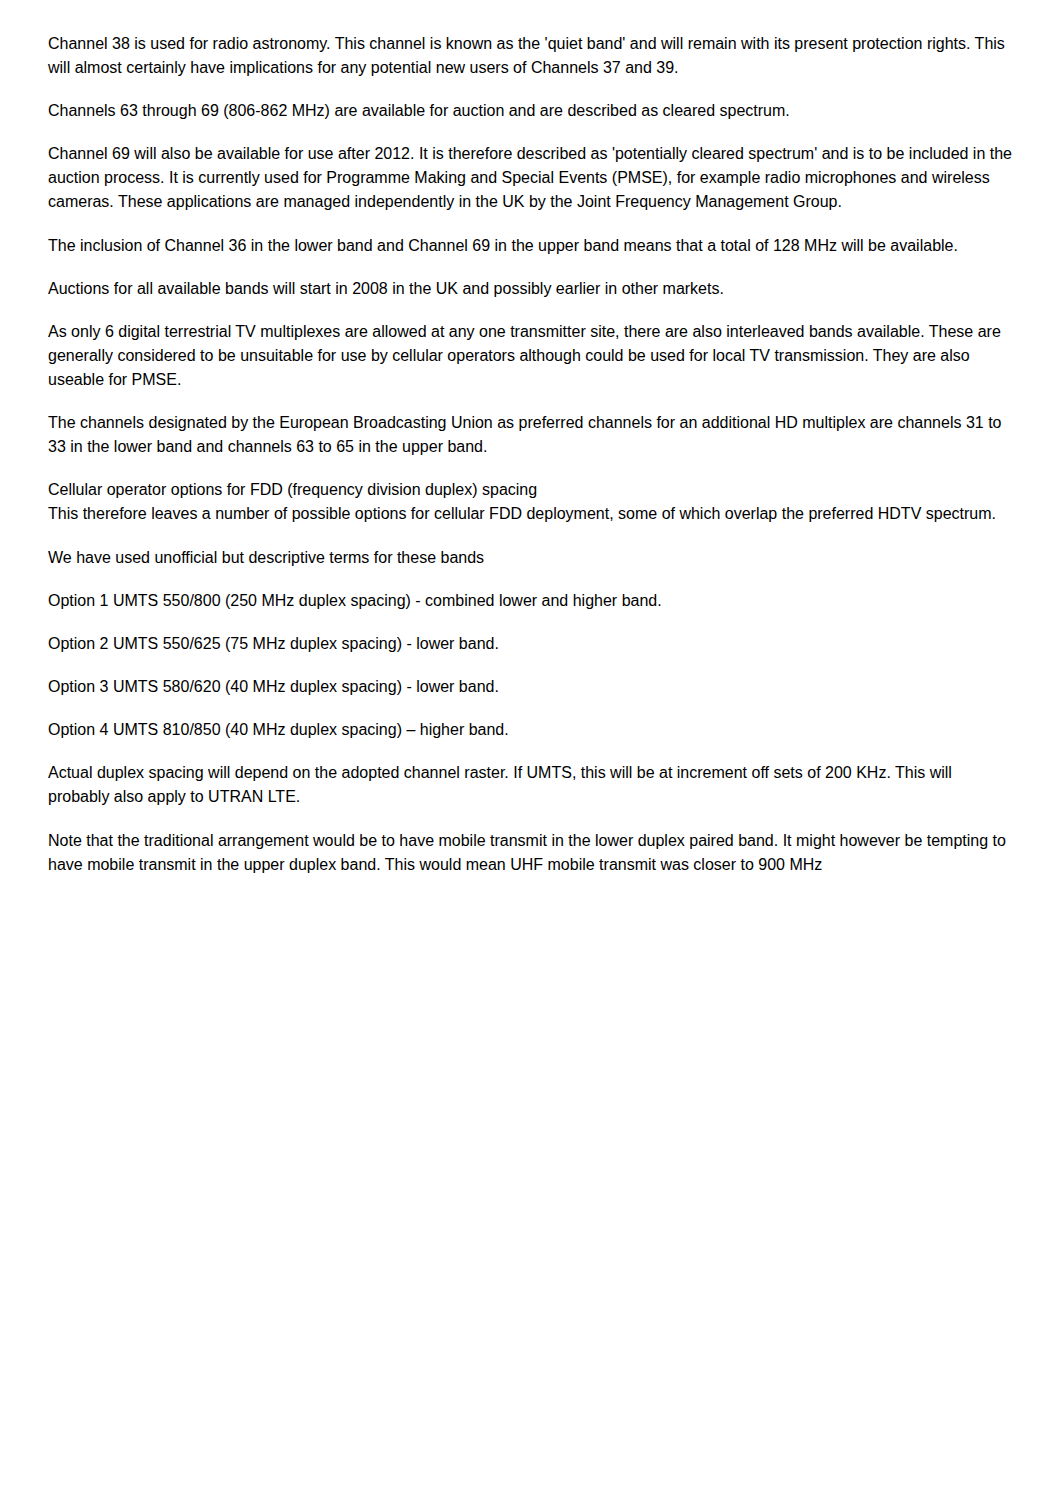Channel 38 is used for radio astronomy. This channel is known as the 'quiet band' and will remain with its present protection rights. This will almost certainly have implications for any potential new users of Channels 37 and 39.
Channels 63 through 69 (806-862 MHz) are available for auction and are described as cleared spectrum.
Channel 69 will also be available for use after 2012. It is therefore described as 'potentially cleared spectrum' and is to be included in the auction process. It is currently used for Programme Making and Special Events (PMSE), for example radio microphones and wireless cameras. These applications are managed independently in the UK by the Joint Frequency Management Group.
The inclusion of Channel 36 in the lower band and Channel 69 in the upper band means that a total of 128 MHz will be available.
Auctions for all available bands will start in 2008 in the UK and possibly earlier in other markets.
As only 6 digital terrestrial TV multiplexes are allowed at any one transmitter site, there are also interleaved bands available. These are generally considered to be unsuitable for use by cellular operators although could be used for local TV transmission. They are also useable for PMSE.
The channels designated by the European Broadcasting Union as preferred channels for an additional HD multiplex are channels 31 to 33 in the lower band and channels 63 to 65 in the upper band.
Cellular operator options for FDD (frequency division duplex) spacing
This therefore leaves a number of possible options for cellular FDD deployment, some of which overlap the preferred HDTV spectrum.
We have used unofficial but descriptive terms for these bands
Option 1 UMTS 550/800 (250 MHz duplex spacing) - combined lower and higher band.
Option 2 UMTS 550/625 (75 MHz duplex spacing) - lower band.
Option 3 UMTS 580/620 (40 MHz duplex spacing) - lower band.
Option 4 UMTS 810/850 (40 MHz duplex spacing) – higher band.
Actual duplex spacing will depend on the adopted channel raster. If UMTS, this will be at increment off sets of 200 KHz. This will probably also apply to UTRAN LTE.
Note that the traditional arrangement would be to have mobile transmit in the lower duplex paired band. It might however be tempting to have mobile transmit in the upper duplex band. This would mean UHF mobile transmit was closer to 900 MHz